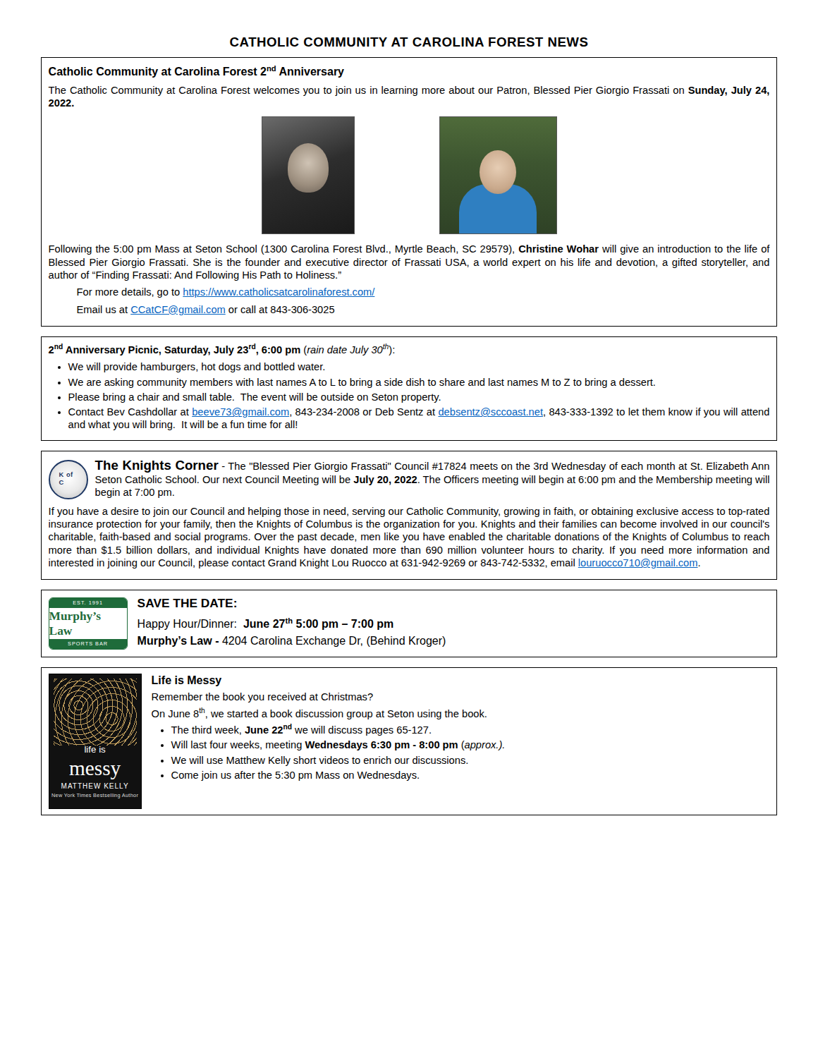CATHOLIC COMMUNITY AT CAROLINA FOREST NEWS
Catholic Community at Carolina Forest 2nd Anniversary
The Catholic Community at Carolina Forest welcomes you to join us in learning more about our Patron, Blessed Pier Giorgio Frassati on Sunday, July 24, 2022.
Following the 5:00 pm Mass at Seton School (1300 Carolina Forest Blvd., Myrtle Beach, SC 29579), Christine Wohar will give an introduction to the life of Blessed Pier Giorgio Frassati. She is the founder and executive director of Frassati USA, a world expert on his life and devotion, a gifted storyteller, and author of “Finding Frassati: And Following His Path to Holiness.”
For more details, go to https://www.catholicsatcarolinaforest.com/
Email us at CCatCF@gmail.com or call at 843-306-3025
2nd Anniversary Picnic, Saturday, July 23rd, 6:00 pm (rain date July 30th):
We will provide hamburgers, hot dogs and bottled water.
We are asking community members with last names A to L to bring a side dish to share and last names M to Z to bring a dessert.
Please bring a chair and small table. The event will be outside on Seton property.
Contact Bev Cashdollar at beeve73@gmail.com, 843-234-2008 or Deb Sentz at debsentz@sccoast.net, 843-333-1392 to let them know if you will attend and what you will bring. It will be a fun time for all!
The Knights Corner - The "Blessed Pier Giorgio Frassati" Council #17824 meets on the 3rd Wednesday of each month at St. Elizabeth Ann Seton Catholic School. Our next Council Meeting will be July 20, 2022. The Officers meeting will begin at 6:00 pm and the Membership meeting will begin at 7:00 pm.
If you have a desire to join our Council and helping those in need, serving our Catholic Community, growing in faith, or obtaining exclusive access to top-rated insurance protection for your family, then the Knights of Columbus is the organization for you. Knights and their families can become involved in our council's charitable, faith-based and social programs. Over the past decade, men like you have enabled the charitable donations of the Knights of Columbus to reach more than $1.5 billion dollars, and individual Knights have donated more than 690 million volunteer hours to charity. If you need more information and interested in joining our Council, please contact Grand Knight Lou Ruocco at 631-942-9269 or 843-742-5332, email louruocco710@gmail.com.
EST. 1991
Murphy’s Law
SPORTS BAR
SAVE THE DATE:
Happy Hour/Dinner: June 27th 5:00 pm – 7:00 pm
Murphy’s Law - 4204 Carolina Exchange Dr, (Behind Kroger)
life ismessy
MATTHEW KELLYNew York Times Bestselling Author
Life is Messy
Remember the book you received at Christmas?
On June 8th, we started a book discussion group at Seton using the book.
The third week, June 22nd we will discuss pages 65-127.
Will last four weeks, meeting Wednesdays 6:30 pm - 8:00 pm (approx.).
We will use Matthew Kelly short videos to enrich our discussions.
Come join us after the 5:30 pm Mass on Wednesdays.